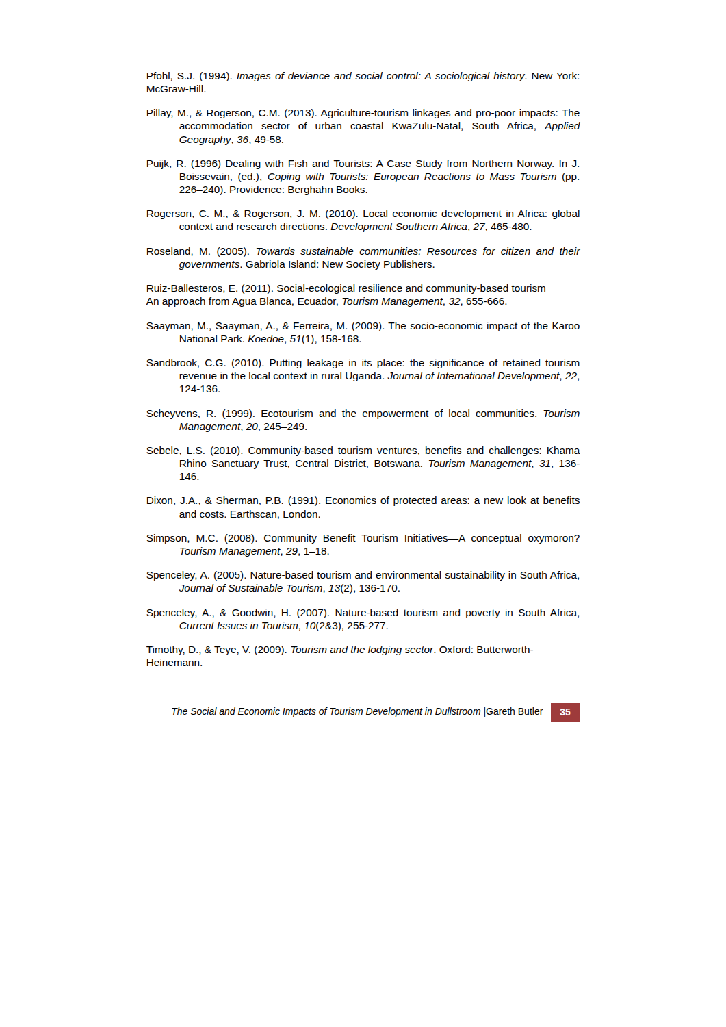Pfohl, S.J. (1994). Images of deviance and social control: A sociological history. New York: McGraw-Hill.
Pillay, M., & Rogerson, C.M. (2013). Agriculture-tourism linkages and pro-poor impacts: The accommodation sector of urban coastal KwaZulu-Natal, South Africa, Applied Geography, 36, 49-58.
Puijk, R. (1996) Dealing with Fish and Tourists: A Case Study from Northern Norway. In J. Boissevain, (ed.), Coping with Tourists: European Reactions to Mass Tourism (pp. 226–240). Providence: Berghahn Books.
Rogerson, C. M., & Rogerson, J. M. (2010). Local economic development in Africa: global context and research directions. Development Southern Africa, 27, 465-480.
Roseland, M. (2005). Towards sustainable communities: Resources for citizen and their governments. Gabriola Island: New Society Publishers.
Ruiz-Ballesteros, E. (2011). Social-ecological resilience and community-based tourism
An approach from Agua Blanca, Ecuador, Tourism Management, 32, 655-666.
Saayman, M., Saayman, A., & Ferreira, M. (2009). The socio-economic impact of the Karoo National Park. Koedoe, 51(1), 158-168.
Sandbrook, C.G. (2010). Putting leakage in its place: the significance of retained tourism revenue in the local context in rural Uganda. Journal of International Development, 22, 124-136.
Scheyvens, R. (1999). Ecotourism and the empowerment of local communities. Tourism Management, 20, 245–249.
Sebele, L.S. (2010). Community-based tourism ventures, benefits and challenges: Khama Rhino Sanctuary Trust, Central District, Botswana. Tourism Management, 31, 136-146.
Dixon, J.A., & Sherman, P.B. (1991). Economics of protected areas: a new look at benefits and costs. Earthscan, London.
Simpson, M.C. (2008). Community Benefit Tourism Initiatives—A conceptual oxymoron? Tourism Management, 29, 1–18.
Spenceley, A. (2005). Nature-based tourism and environmental sustainability in South Africa, Journal of Sustainable Tourism, 13(2), 136-170.
Spenceley, A., & Goodwin, H. (2007). Nature-based tourism and poverty in South Africa, Current Issues in Tourism, 10(2&3), 255-277.
Timothy, D., & Teye, V. (2009). Tourism and the lodging sector. Oxford: Butterworth-
Heinemann.
The Social and Economic Impacts of Tourism Development in Dullstroom |Gareth Butler
35